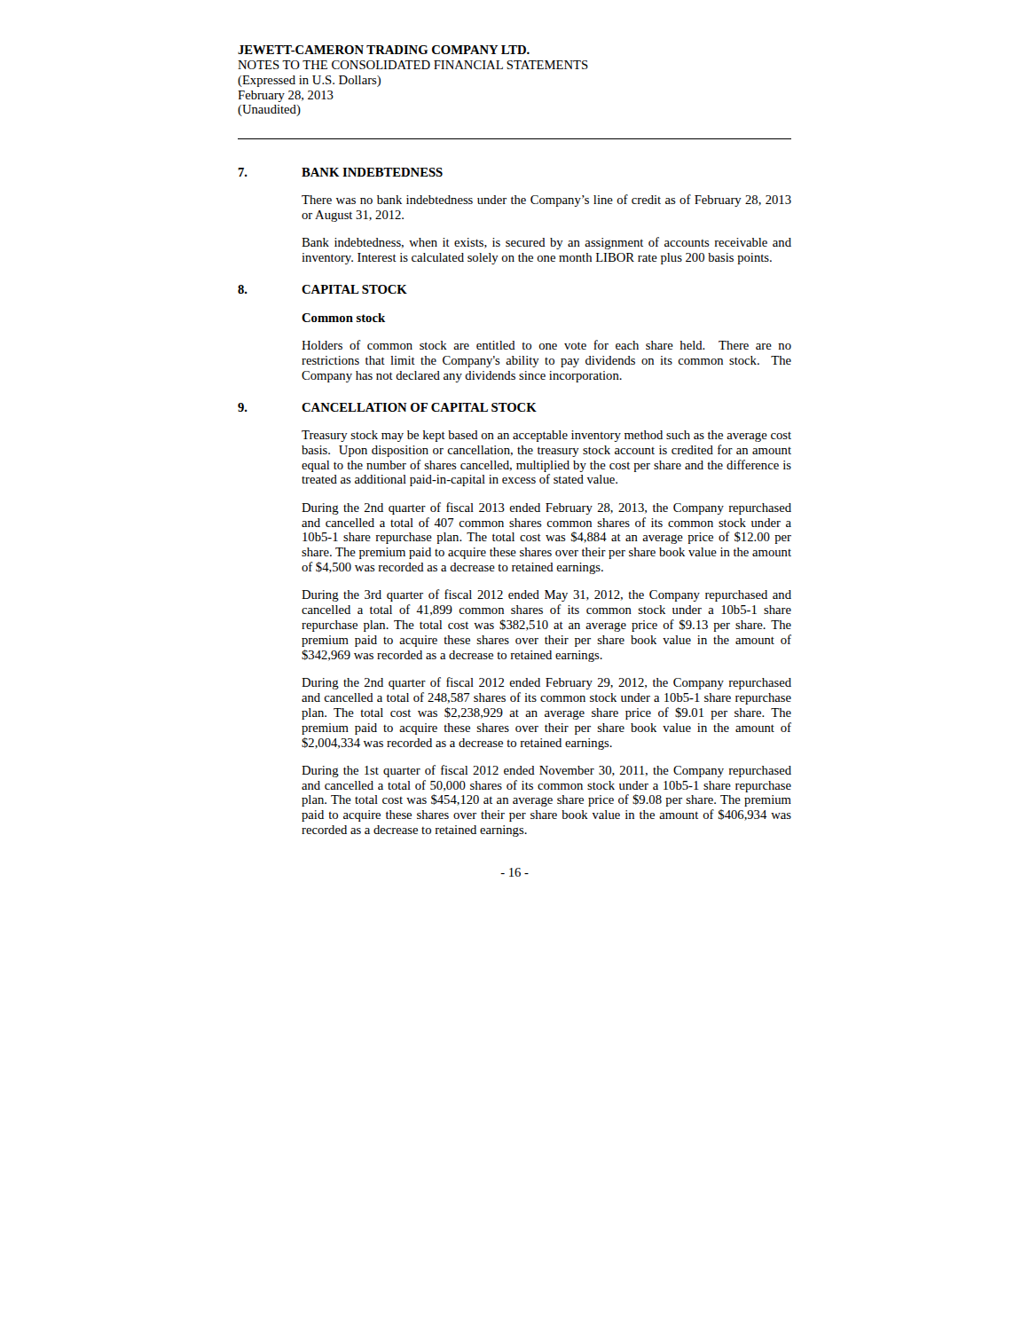JEWETT-CAMERON TRADING COMPANY LTD.
NOTES TO THE CONSOLIDATED FINANCIAL STATEMENTS
(Expressed in U.S. Dollars)
February 28, 2013
(Unaudited)
7. BANK INDEBTEDNESS
There was no bank indebtedness under the Company’s line of credit as of February 28, 2013 or August 31, 2012.
Bank indebtedness, when it exists, is secured by an assignment of accounts receivable and inventory. Interest is calculated solely on the one month LIBOR rate plus 200 basis points.
8. CAPITAL STOCK
Common stock
Holders of common stock are entitled to one vote for each share held. There are no restrictions that limit the Company's ability to pay dividends on its common stock. The Company has not declared any dividends since incorporation.
9. CANCELLATION OF CAPITAL STOCK
Treasury stock may be kept based on an acceptable inventory method such as the average cost basis. Upon disposition or cancellation, the treasury stock account is credited for an amount equal to the number of shares cancelled, multiplied by the cost per share and the difference is treated as additional paid-in-capital in excess of stated value.
During the 2nd quarter of fiscal 2013 ended February 28, 2013, the Company repurchased and cancelled a total of 407 common shares common shares of its common stock under a 10b5-1 share repurchase plan. The total cost was $4,884 at an average price of $12.00 per share. The premium paid to acquire these shares over their per share book value in the amount of $4,500 was recorded as a decrease to retained earnings.
During the 3rd quarter of fiscal 2012 ended May 31, 2012, the Company repurchased and cancelled a total of 41,899 common shares of its common stock under a 10b5-1 share repurchase plan. The total cost was $382,510 at an average price of $9.13 per share. The premium paid to acquire these shares over their per share book value in the amount of $342,969 was recorded as a decrease to retained earnings.
During the 2nd quarter of fiscal 2012 ended February 29, 2012, the Company repurchased and cancelled a total of 248,587 shares of its common stock under a 10b5-1 share repurchase plan. The total cost was $2,238,929 at an average share price of $9.01 per share. The premium paid to acquire these shares over their per share book value in the amount of $2,004,334 was recorded as a decrease to retained earnings.
During the 1st quarter of fiscal 2012 ended November 30, 2011, the Company repurchased and cancelled a total of 50,000 shares of its common stock under a 10b5-1 share repurchase plan. The total cost was $454,120 at an average share price of $9.08 per share. The premium paid to acquire these shares over their per share book value in the amount of $406,934 was recorded as a decrease to retained earnings.
- 16 -